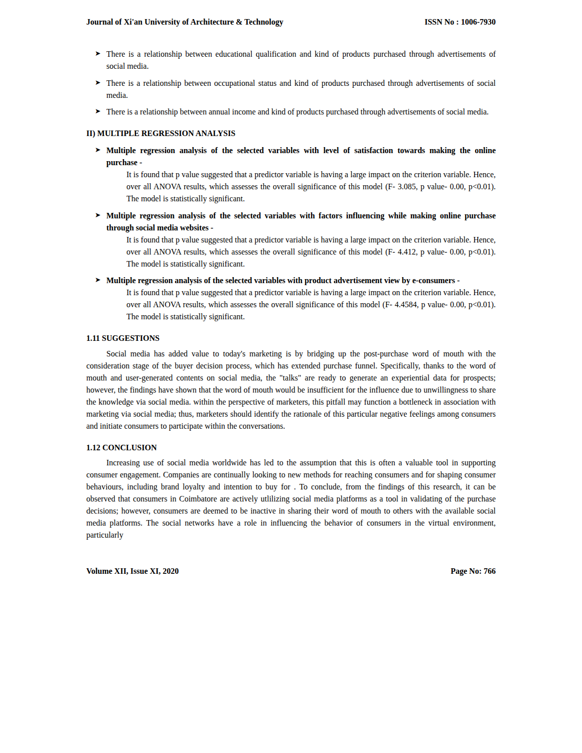Journal of Xi'an University of Architecture & Technology ISSN No : 1006-7930
There is a relationship between educational qualification and kind of products purchased through advertisements of social media.
There is a relationship between occupational status and kind of products purchased through advertisements of social media.
There is a relationship between annual income and kind of products purchased through advertisements of social media.
II) MULTIPLE REGRESSION ANALYSIS
Multiple regression analysis of the selected variables with level of satisfaction towards making the online purchase -
It is found that p value suggested that a predictor variable is having a large impact on the criterion variable. Hence, over all ANOVA results, which assesses the overall significance of this model (F- 3.085, p value- 0.00, p<0.01). The model is statistically significant.
Multiple regression analysis of the selected variables with factors influencing while making online purchase through social media websites -
It is found that p value suggested that a predictor variable is having a large impact on the criterion variable. Hence, over all ANOVA results, which assesses the overall significance of this model (F- 4.412, p value- 0.00, p<0.01). The model is statistically significant.
Multiple regression analysis of the selected variables with product advertisement view by e-consumers -
It is found that p value suggested that a predictor variable is having a large impact on the criterion variable. Hence, over all ANOVA results, which assesses the overall significance of this model (F- 4.4584, p value- 0.00, p<0.01). The model is statistically significant.
1.11 SUGGESTIONS
Social media has added value to today's marketing is by bridging up the post-purchase word of mouth with the consideration stage of the buyer decision process, which has extended purchase funnel. Specifically, thanks to the word of mouth and user-generated contents on social media, the "talks" are ready to generate an experiential data for prospects; however, the findings have shown that the word of mouth would be insufficient for the influence due to unwillingness to share the knowledge via social media. within the perspective of marketers, this pitfall may function a bottleneck in association with marketing via social media; thus, marketers should identify the rationale of this particular negative feelings among consumers and initiate consumers to participate within the conversations.
1.12 CONCLUSION
Increasing use of social media worldwide has led to the assumption that this is often a valuable tool in supporting consumer engagement. Companies are continually looking to new methods for reaching consumers and for shaping consumer behaviours, including brand loyalty and intention to buy for . To conclude, from the findings of this research, it can be observed that consumers in Coimbatore are actively utlilizing social media platforms as a tool in validating of the purchase decisions; however, consumers are deemed to be inactive in sharing their word of mouth to others with the available social media platforms. The social networks have a role in influencing the behavior of consumers in the virtual environment, particularly
Volume XII, Issue XI, 2020 Page No: 766